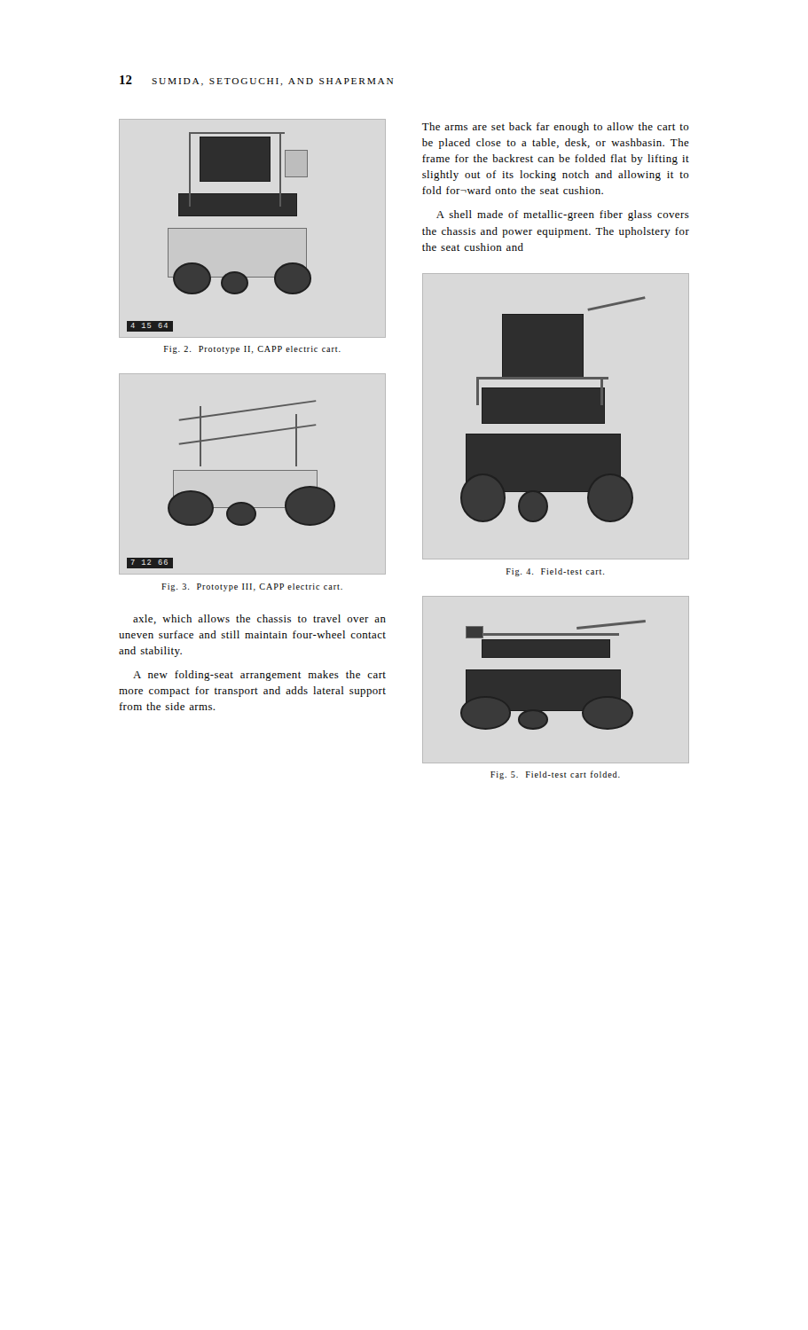12
Sumida, Setoguchi, and Shaperman
4 15 64
Fig. 2. Prototype II, CAPP electric cart.
7 12 66
Fig. 3. Prototype III, CAPP electric cart.
axle, which allows the chassis to travel over an uneven surface and still maintain four-wheel contact and stability.
A new folding-seat arrangement makes the cart more compact for transport and adds lateral support from the side arms.
The arms are set back far enough to allow the cart to be placed close to a table, desk, or washbasin. The frame for the backrest can be folded flat by lifting it slightly out of its locking notch and allowing it to fold for¬ward onto the seat cushion.
A shell made of metallic-green fiber glass covers the chassis and power equipment. The upholstery for the seat cushion and
Fig. 4. Field-test cart.
Fig. 5. Field-test cart folded.